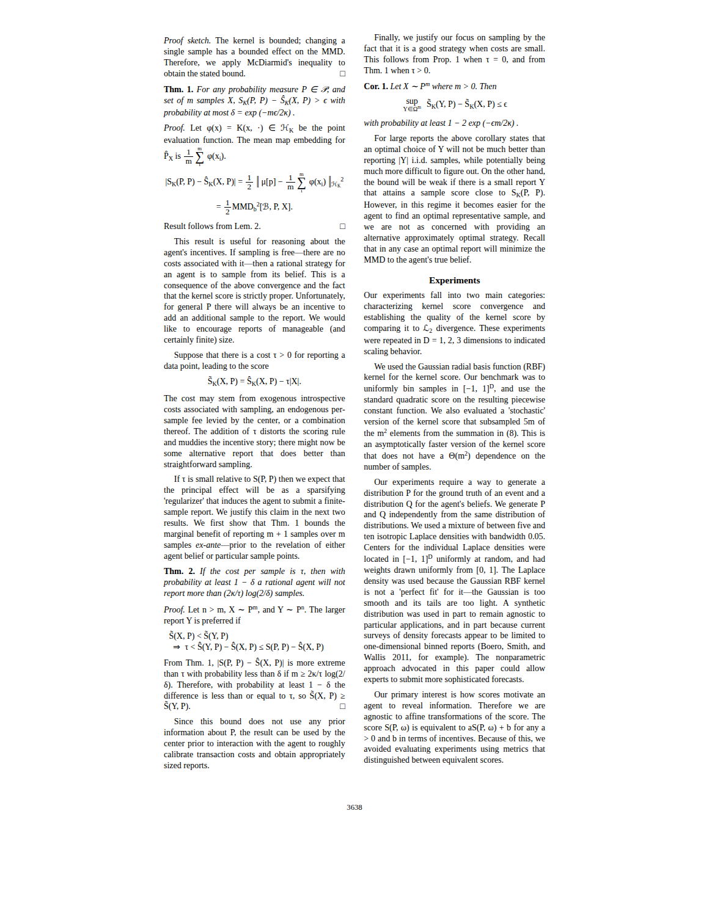Proof sketch. The kernel is bounded; changing a single sample has a bounded effect on the MMD. Therefore, we apply McDiarmid's inequality to obtain the stated bound. □
Thm. 1. For any probability measure P ∈ 𝒫, and set of m samples X, SK(P, P) − ŜK(X, P) > ϵ with probability at most δ = exp (−mϵ/2κ) .
Proof. Let φ(x) = K(x, ·) ∈ ℋK be the point evaluation function. The mean map embedding for P̂X is 1 m m∑i φ(xi).
|SK(P, P) − ŜK(X, P)| = 12 ‖ μ[p] − 1 m m∑i φ(xi) ‖ℋK 2
= 12 MMDb 2[ℬ, P, X].
Result follows from Lem. 2. □
This result is useful for reasoning about the agent's incentives. If sampling is free—there are no costs associated with it—then a rational strategy for an agent is to sample from its belief. This is a consequence of the above convergence and the fact that the kernel score is strictly proper. Unfortunately, for general P there will always be an incentive to add an additional sample to the report. We would like to encourage reports of manageable (and certainly finite) size.
Suppose that there is a cost τ > 0 for reporting a data point, leading to the score
S̃K(X, P) = ŜK(X, P) − τ|X|.
The cost may stem from exogenous introspective costs associated with sampling, an endogenous per-sample fee levied by the center, or a combination thereof. The addition of τ distorts the scoring rule and muddies the incentive story; there might now be some alternative report that does better than straightforward sampling.
If τ is small relative to S(P, P) then we expect that the principal effect will be as a sparsifying 'regularizer' that induces the agent to submit a finite-sample report. We justify this claim in the next two results. We first show that Thm. 1 bounds the marginal benefit of reporting m + 1 samples over m samples ex-ante—prior to the revelation of either agent belief or particular sample points.
Thm. 2. If the cost per sample is τ, then with probability at least 1 − δ a rational agent will not report more than (2κ/τ) log(2/δ) samples.
Proof. Let n > m, X ∼ Pm, and Y ∼ Pn. The larger report Y is preferred if
S̃(X, P) < S̃(Y, P)
⇒ τ < Ŝ(Y, P) − Ŝ(X, P) ≤ S(P, P) − Ŝ(X, P)
From Thm. 1, |S(P, P) − Ŝ(X, P)| is more extreme than τ with probability less than δ if m ≥ 2κ/τ log(2/δ). Therefore, with probability at least 1 − δ the difference is less than or equal to τ, so S̃(X, P) ≥ S̃(Y, P). □
Since this bound does not use any prior information about P, the result can be used by the center prior to interaction with the agent to roughly calibrate transaction costs and obtain appropriately sized reports.
Finally, we justify our focus on sampling by the fact that it is a good strategy when costs are small. This follows from Prop. 1 when τ = 0, and from Thm. 1 when τ > 0.
Cor. 1. Let X ∼ Pm where m > 0. Then
sup Y∈Ωm S̃K(Y, P) − S̃K(X, P) ≤ ϵ
with probability at least 1 − 2 exp (−ϵm/2κ) .
For large reports the above corollary states that an optimal choice of Y will not be much better than reporting |Y| i.i.d. samples, while potentially being much more difficult to figure out. On the other hand, the bound will be weak if there is a small report Y that attains a sample score close to SK(P, P). However, in this regime it becomes easier for the agent to find an optimal representative sample, and we are not as concerned with providing an alternative approximately optimal strategy. Recall that in any case an optimal report will minimize the MMD to the agent's true belief.
Experiments
Our experiments fall into two main categories: characterizing kernel score convergence and establishing the quality of the kernel score by comparing it to ℒ2 divergence. These experiments were repeated in D = 1, 2, 3 dimensions to indicated scaling behavior.
We used the Gaussian radial basis function (RBF) kernel for the kernel score. Our benchmark was to uniformly bin samples in [−1, 1]D, and use the standard quadratic score on the resulting piecewise constant function. We also evaluated a 'stochastic' version of the kernel score that subsampled 5m of the m2 elements from the summation in (8). This is an asymptotically faster version of the kernel score that does not have a Θ(m2) dependence on the number of samples.
Our experiments require a way to generate a distribution P for the ground truth of an event and a distribution Q for the agent's beliefs. We generate P and Q independently from the same distribution of distributions. We used a mixture of between five and ten isotropic Laplace densities with bandwidth 0.05. Centers for the individual Laplace densities were located in [−1, 1]D uniformly at random, and had weights drawn uniformly from [0, 1]. The Laplace density was used because the Gaussian RBF kernel is not a 'perfect fit' for it—the Gaussian is too smooth and its tails are too light. A synthetic distribution was used in part to remain agnostic to particular applications, and in part because current surveys of density forecasts appear to be limited to one-dimensional binned reports (Boero, Smith, and Wallis 2011, for example). The nonparametric approach advocated in this paper could allow experts to submit more sophisticated forecasts.
Our primary interest is how scores motivate an agent to reveal information. Therefore we are agnostic to affine transformations of the score. The score S(P, ω) is equivalent to aS(P, ω) + b for any a > 0 and b in terms of incentives. Because of this, we avoided evaluating experiments using metrics that distinguished between equivalent scores.
3638